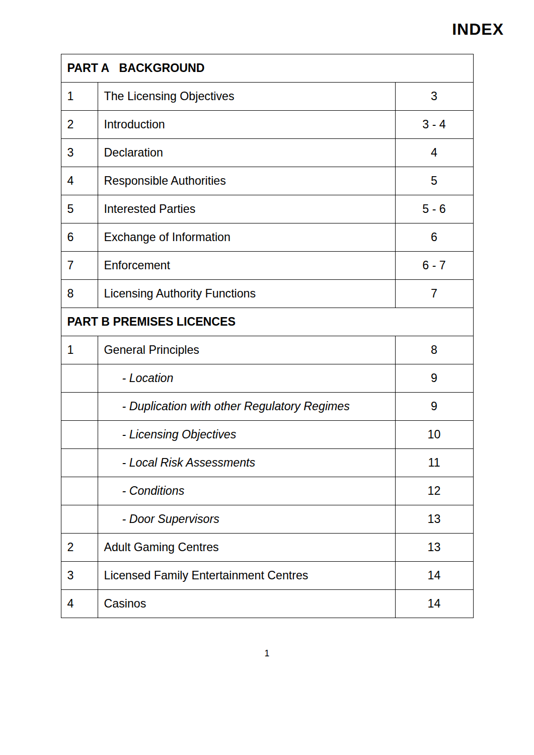INDEX
| PART A BACKGROUND |
| 1 | The Licensing Objectives | 3 |
| 2 | Introduction | 3 - 4 |
| 3 | Declaration | 4 |
| 4 | Responsible Authorities | 5 |
| 5 | Interested Parties | 5 - 6 |
| 6 | Exchange of Information | 6 |
| 7 | Enforcement | 6 - 7 |
| 8 | Licensing Authority Functions | 7 |
| PART B PREMISES LICENCES |
| 1 | General Principles | 8 |
| | - Location | 9 |
| | - Duplication with other Regulatory Regimes | 9 |
| | - Licensing Objectives | 10 |
| | - Local Risk Assessments | 11 |
| | - Conditions | 12 |
| | - Door Supervisors | 13 |
| 2 | Adult Gaming Centres | 13 |
| 3 | Licensed Family Entertainment Centres | 14 |
| 4 | Casinos | 14 |
1